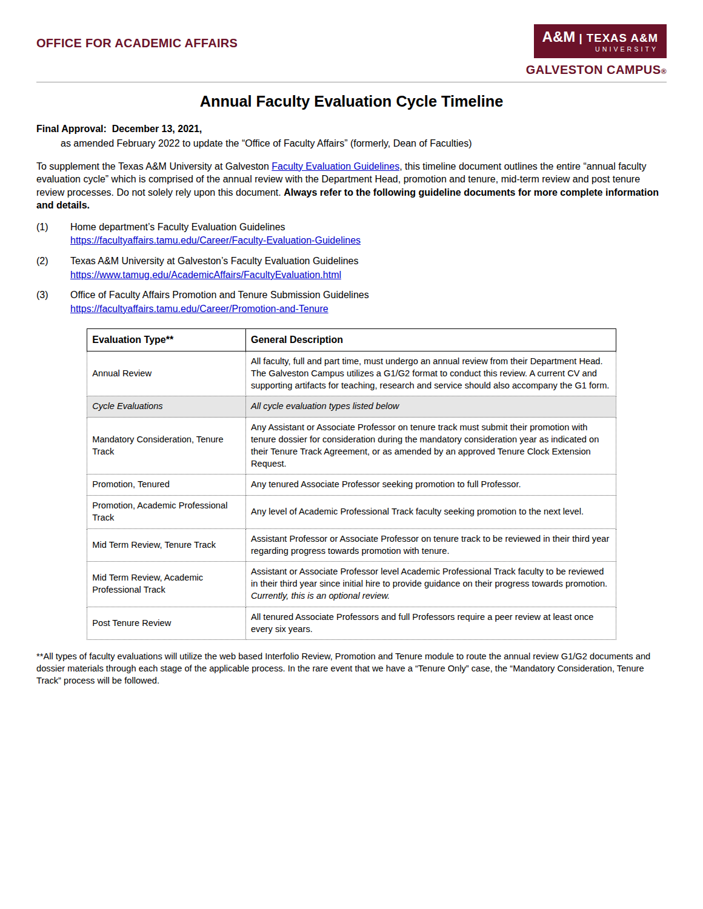OFFICE FOR ACADEMIC AFFAIRS
A&M | TEXAS A&M UNIVERSITY
GALVESTON CAMPUS®
Annual Faculty Evaluation Cycle Timeline
Final Approval: December 13, 2021,
as amended February 2022 to update the “Office of Faculty Affairs” (formerly, Dean of Faculties)
To supplement the Texas A&M University at Galveston Faculty Evaluation Guidelines, this timeline document outlines the entire “annual faculty evaluation cycle” which is comprised of the annual review with the Department Head, promotion and tenure, mid-term review and post tenure review processes. Do not solely rely upon this document. Always refer to the following guideline documents for more complete information and details.
(1) Home department’s Faculty Evaluation Guidelines https://facultyaffairs.tamu.edu/Career/Faculty-Evaluation-Guidelines
(2) Texas A&M University at Galveston’s Faculty Evaluation Guidelines https://www.tamug.edu/AcademicAffairs/FacultyEvaluation.html
(3) Office of Faculty Affairs Promotion and Tenure Submission Guidelines https://facultyaffairs.tamu.edu/Career/Promotion-and-Tenure
| Evaluation Type** | General Description |
| --- | --- |
| Annual Review | All faculty, full and part time, must undergo an annual review from their Department Head. The Galveston Campus utilizes a G1/G2 format to conduct this review. A current CV and supporting artifacts for teaching, research and service should also accompany the G1 form. |
| Cycle Evaluations | All cycle evaluation types listed below |
| Mandatory Consideration, Tenure Track | Any Assistant or Associate Professor on tenure track must submit their promotion with tenure dossier for consideration during the mandatory consideration year as indicated on their Tenure Track Agreement, or as amended by an approved Tenure Clock Extension Request. |
| Promotion, Tenured | Any tenured Associate Professor seeking promotion to full Professor. |
| Promotion, Academic Professional Track | Any level of Academic Professional Track faculty seeking promotion to the next level. |
| Mid Term Review, Tenure Track | Assistant Professor or Associate Professor on tenure track to be reviewed in their third year regarding progress towards promotion with tenure. |
| Mid Term Review, Academic Professional Track | Assistant or Associate Professor level Academic Professional Track faculty to be reviewed in their third year since initial hire to provide guidance on their progress towards promotion. Currently, this is an optional review. |
| Post Tenure Review | All tenured Associate Professors and full Professors require a peer review at least once every six years. |
**All types of faculty evaluations will utilize the web based Interfolio Review, Promotion and Tenure module to route the annual review G1/G2 documents and dossier materials through each stage of the applicable process. In the rare event that we have a “Tenure Only” case, the “Mandatory Consideration, Tenure Track” process will be followed.